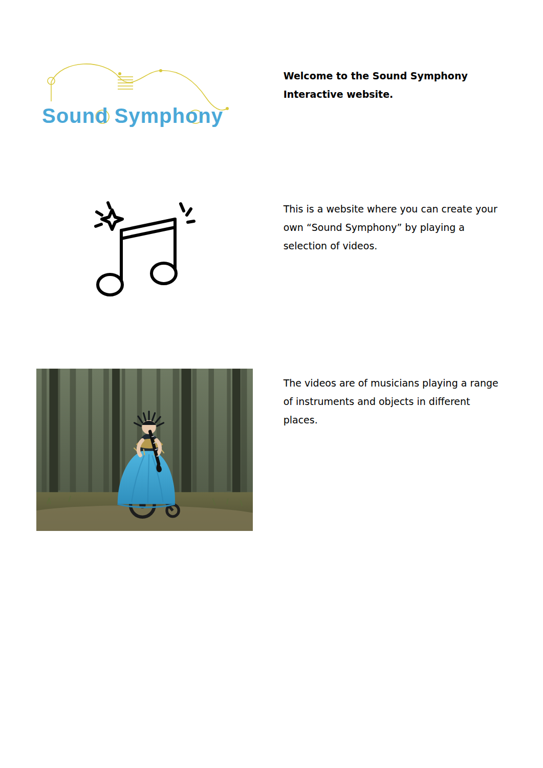Sound Symphony
Welcome to the Sound Symphony Interactive website.
This is a website where you can create your own “Sound Symphony” by playing a selection of videos.
A musician in a blue dress plays a clarinet while seated in a wheelchair on a forest path.
The videos are of musicians playing a range of instruments and objects in different places.